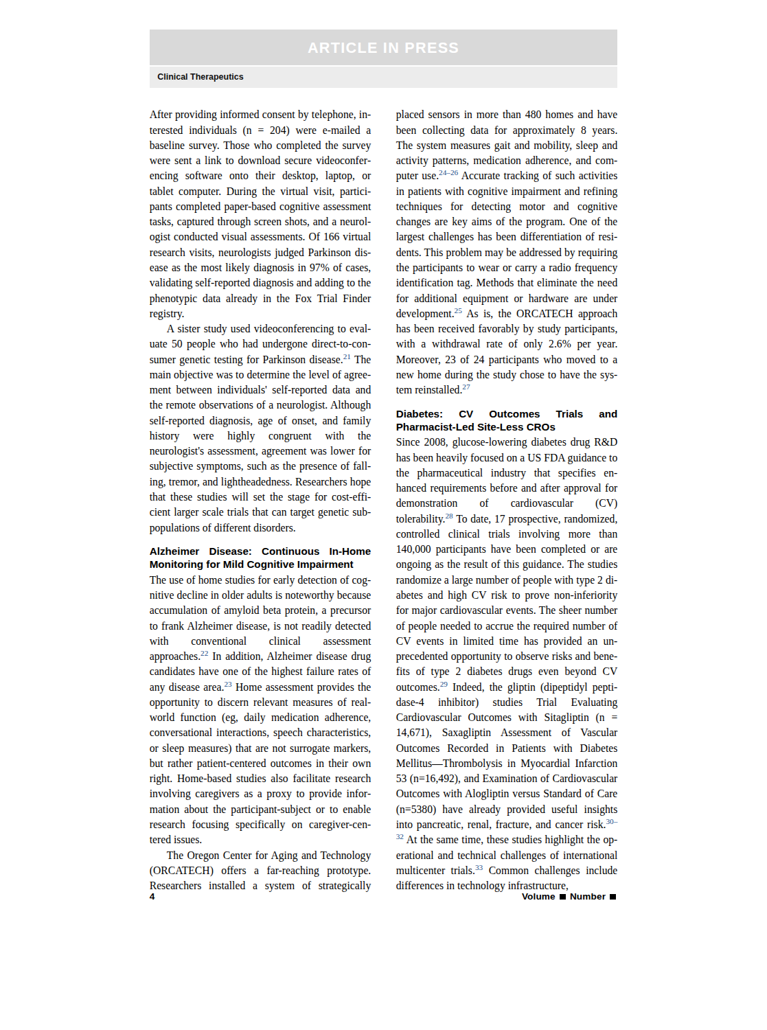ARTICLE IN PRESS
Clinical Therapeutics
After providing informed consent by telephone, interested individuals (n = 204) were e-mailed a baseline survey. Those who completed the survey were sent a link to download secure videoconferencing software onto their desktop, laptop, or tablet computer. During the virtual visit, participants completed paper-based cognitive assessment tasks, captured through screen shots, and a neurologist conducted visual assessments. Of 166 virtual research visits, neurologists judged Parkinson disease as the most likely diagnosis in 97% of cases, validating self-reported diagnosis and adding to the phenotypic data already in the Fox Trial Finder registry.
A sister study used videoconferencing to evaluate 50 people who had undergone direct-to-consumer genetic testing for Parkinson disease.21 The main objective was to determine the level of agreement between individuals' self-reported data and the remote observations of a neurologist. Although self-reported diagnosis, age of onset, and family history were highly congruent with the neurologist's assessment, agreement was lower for subjective symptoms, such as the presence of falling, tremor, and lightheadedness. Researchers hope that these studies will set the stage for cost-efficient larger scale trials that can target genetic subpopulations of different disorders.
Alzheimer Disease: Continuous In-Home Monitoring for Mild Cognitive Impairment
The use of home studies for early detection of cognitive decline in older adults is noteworthy because accumulation of amyloid beta protein, a precursor to frank Alzheimer disease, is not readily detected with conventional clinical assessment approaches.22 In addition, Alzheimer disease drug candidates have one of the highest failure rates of any disease area.23 Home assessment provides the opportunity to discern relevant measures of real-world function (eg, daily medication adherence, conversational interactions, speech characteristics, or sleep measures) that are not surrogate markers, but rather patient-centered outcomes in their own right. Home-based studies also facilitate research involving caregivers as a proxy to provide information about the participant-subject or to enable research focusing specifically on caregiver-centered issues.
The Oregon Center for Aging and Technology (ORCATECH) offers a far-reaching prototype. Researchers installed a system of strategically placed sensors in more than 480 homes and have been collecting data for approximately 8 years. The system measures gait and mobility, sleep and activity patterns, medication adherence, and computer use.24–26 Accurate tracking of such activities in patients with cognitive impairment and refining techniques for detecting motor and cognitive changes are key aims of the program. One of the largest challenges has been differentiation of residents. This problem may be addressed by requiring the participants to wear or carry a radio frequency identification tag. Methods that eliminate the need for additional equipment or hardware are under development.25 As is, the ORCATECH approach has been received favorably by study participants, with a withdrawal rate of only 2.6% per year. Moreover, 23 of 24 participants who moved to a new home during the study chose to have the system reinstalled.27
Diabetes: CV Outcomes Trials and Pharmacist-Led Site-Less CROs
Since 2008, glucose-lowering diabetes drug R&D has been heavily focused on a US FDA guidance to the pharmaceutical industry that specifies enhanced requirements before and after approval for demonstration of cardiovascular (CV) tolerability.28 To date, 17 prospective, randomized, controlled clinical trials involving more than 140,000 participants have been completed or are ongoing as the result of this guidance. The studies randomize a large number of people with type 2 diabetes and high CV risk to prove non-inferiority for major cardiovascular events. The sheer number of people needed to accrue the required number of CV events in limited time has provided an unprecedented opportunity to observe risks and benefits of type 2 diabetes drugs even beyond CV outcomes.29 Indeed, the gliptin (dipeptidyl peptidase-4 inhibitor) studies Trial Evaluating Cardiovascular Outcomes with Sitagliptin (n = 14,671), Saxagliptin Assessment of Vascular Outcomes Recorded in Patients with Diabetes Mellitus—Thrombolysis in Myocardial Infarction 53 (n=16,492), and Examination of Cardiovascular Outcomes with Alogliptin versus Standard of Care (n=5380) have already provided useful insights into pancreatic, renal, fracture, and cancer risk.30–32 At the same time, these studies highlight the operational and technical challenges of international multicenter trials.33 Common challenges include differences in technology infrastructure,
4
Volume Number